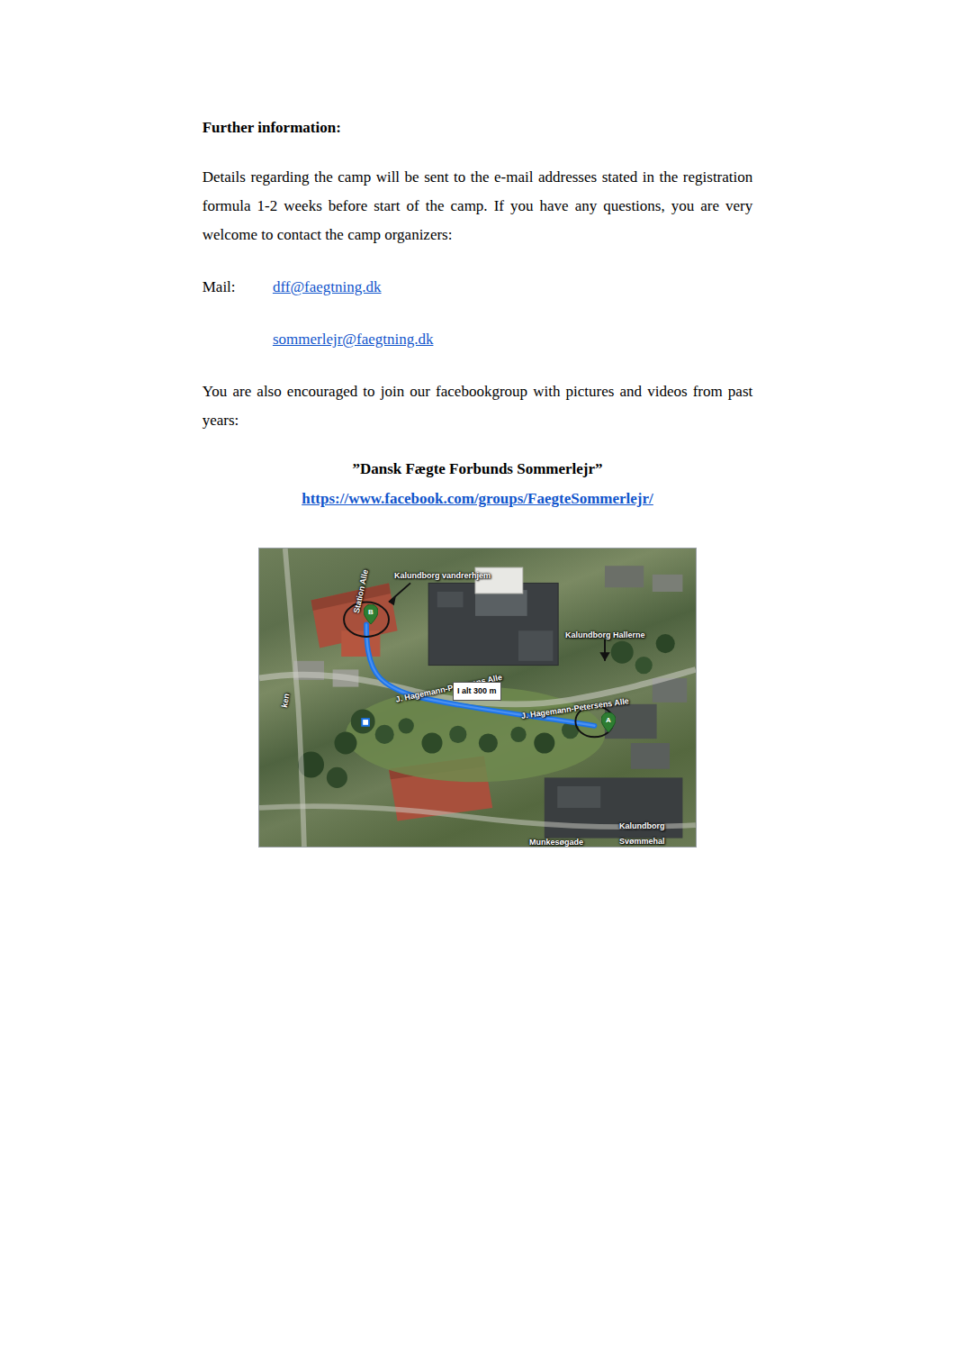Further information:
Details regarding the camp will be sent to the e-mail addresses stated in the registration formula 1-2 weeks before start of the camp. If you have any questions, you are very welcome to contact the camp organizers:
Mail: dff@faegtning.dk
sommerlejr@faegtning.dk
You are also encouraged to join our facebookgroup with pictures and videos from past years:
”Dansk Fægte Forbunds Sommerlejr”
https://www.facebook.com/groups/FaegteSommerlejr/
Kalundborg vandrerhjem
Kalundborg Hallerne
Kalundborg
Svømmehal
Munkesøgade
Station Alle
J. Hagemann-Petersens Alle
J. Hagemann-Petersens Alle
ken
I alt 300 m
B
A